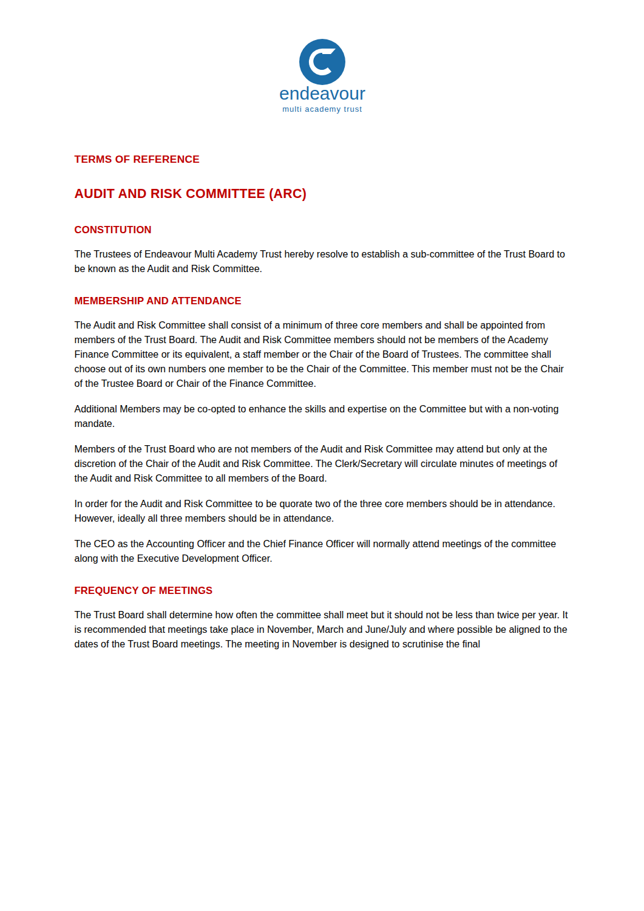endeavour multi academy trust
TERMS OF REFERENCE
AUDIT AND RISK COMMITTEE (ARC)
CONSTITUTION
The Trustees of Endeavour Multi Academy Trust hereby resolve to establish a sub-committee of the Trust Board to be known as the Audit and Risk Committee.
MEMBERSHIP AND ATTENDANCE
The Audit and Risk Committee shall consist of a minimum of three core members and shall be appointed from members of the Trust Board. The Audit and Risk Committee members should not be members of the Academy Finance Committee or its equivalent, a staff member or the Chair of the Board of Trustees. The committee shall choose out of its own numbers one member to be the Chair of the Committee. This member must not be the Chair of the Trustee Board or Chair of the Finance Committee.
Additional Members may be co-opted to enhance the skills and expertise on the Committee but with a non-voting mandate.
Members of the Trust Board who are not members of the Audit and Risk Committee may attend but only at the discretion of the Chair of the Audit and Risk Committee. The Clerk/Secretary will circulate minutes of meetings of the Audit and Risk Committee to all members of the Board.
In order for the Audit and Risk Committee to be quorate two of the three core members should be in attendance. However, ideally all three members should be in attendance.
The CEO as the Accounting Officer and the Chief Finance Officer will normally attend meetings of the committee along with the Executive Development Officer.
FREQUENCY OF MEETINGS
The Trust Board shall determine how often the committee shall meet but it should not be less than twice per year. It is recommended that meetings take place in November, March and June/July and where possible be aligned to the dates of the Trust Board meetings. The meeting in November is designed to scrutinise the final